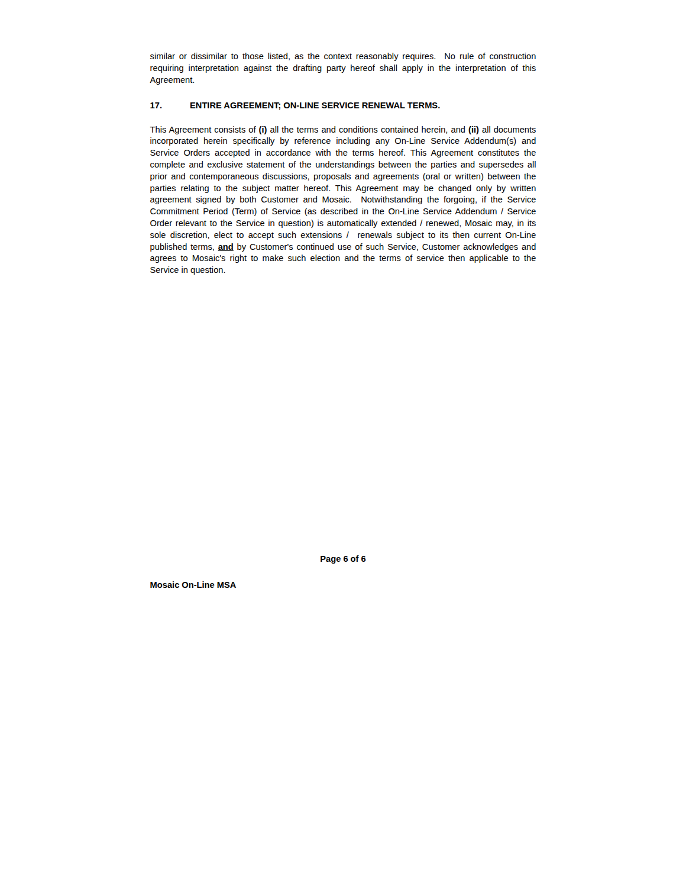similar or dissimilar to those listed, as the context reasonably requires. No rule of construction requiring interpretation against the drafting party hereof shall apply in the interpretation of this Agreement.
17. ENTIRE AGREEMENT; ON-LINE SERVICE RENEWAL TERMS.
This Agreement consists of (i) all the terms and conditions contained herein, and (ii) all documents incorporated herein specifically by reference including any On-Line Service Addendum(s) and Service Orders accepted in accordance with the terms hereof. This Agreement constitutes the complete and exclusive statement of the understandings between the parties and supersedes all prior and contemporaneous discussions, proposals and agreements (oral or written) between the parties relating to the subject matter hereof. This Agreement may be changed only by written agreement signed by both Customer and Mosaic. Notwithstanding the forgoing, if the Service Commitment Period (Term) of Service (as described in the On-Line Service Addendum / Service Order relevant to the Service in question) is automatically extended / renewed, Mosaic may, in its sole discretion, elect to accept such extensions / renewals subject to its then current On-Line published terms, and by Customer's continued use of such Service, Customer acknowledges and agrees to Mosaic's right to make such election and the terms of service then applicable to the Service in question.
Page 6 of 6
Mosaic On-Line MSA